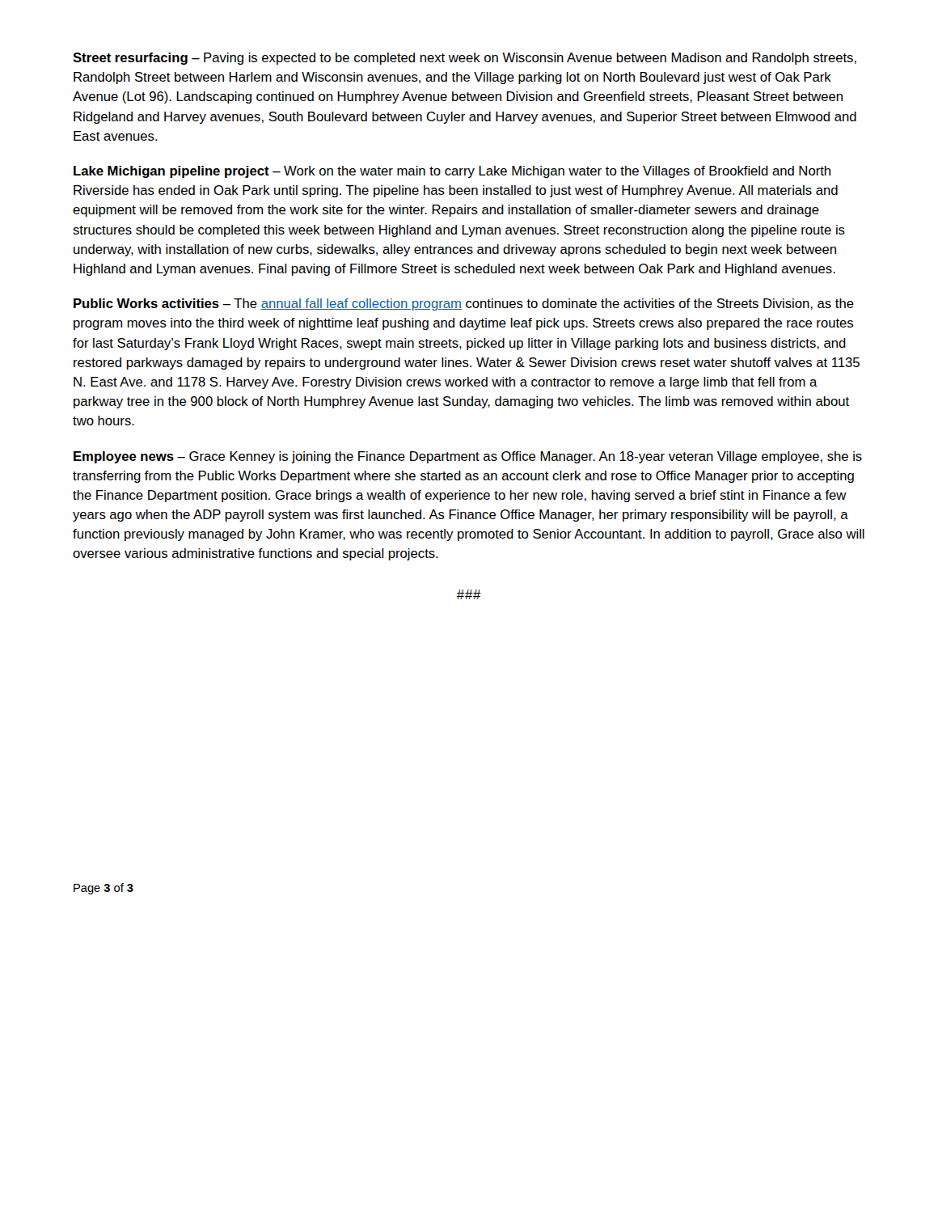Street resurfacing – Paving is expected to be completed next week on Wisconsin Avenue between Madison and Randolph streets, Randolph Street between Harlem and Wisconsin avenues, and the Village parking lot on North Boulevard just west of Oak Park Avenue (Lot 96). Landscaping continued on Humphrey Avenue between Division and Greenfield streets, Pleasant Street between Ridgeland and Harvey avenues, South Boulevard between Cuyler and Harvey avenues, and Superior Street between Elmwood and East avenues.
Lake Michigan pipeline project – Work on the water main to carry Lake Michigan water to the Villages of Brookfield and North Riverside has ended in Oak Park until spring. The pipeline has been installed to just west of Humphrey Avenue. All materials and equipment will be removed from the work site for the winter. Repairs and installation of smaller-diameter sewers and drainage structures should be completed this week between Highland and Lyman avenues. Street reconstruction along the pipeline route is underway, with installation of new curbs, sidewalks, alley entrances and driveway aprons scheduled to begin next week between Highland and Lyman avenues. Final paving of Fillmore Street is scheduled next week between Oak Park and Highland avenues.
Public Works activities – The annual fall leaf collection program continues to dominate the activities of the Streets Division, as the program moves into the third week of nighttime leaf pushing and daytime leaf pick ups. Streets crews also prepared the race routes for last Saturday’s Frank Lloyd Wright Races, swept main streets, picked up litter in Village parking lots and business districts, and restored parkways damaged by repairs to underground water lines. Water & Sewer Division crews reset water shutoff valves at 1135 N. East Ave. and 1178 S. Harvey Ave. Forestry Division crews worked with a contractor to remove a large limb that fell from a parkway tree in the 900 block of North Humphrey Avenue last Sunday, damaging two vehicles. The limb was removed within about two hours.
Employee news – Grace Kenney is joining the Finance Department as Office Manager. An 18-year veteran Village employee, she is transferring from the Public Works Department where she started as an account clerk and rose to Office Manager prior to accepting the Finance Department position. Grace brings a wealth of experience to her new role, having served a brief stint in Finance a few years ago when the ADP payroll system was first launched. As Finance Office Manager, her primary responsibility will be payroll, a function previously managed by John Kramer, who was recently promoted to Senior Accountant. In addition to payroll, Grace also will oversee various administrative functions and special projects.
###
Page 3 of 3